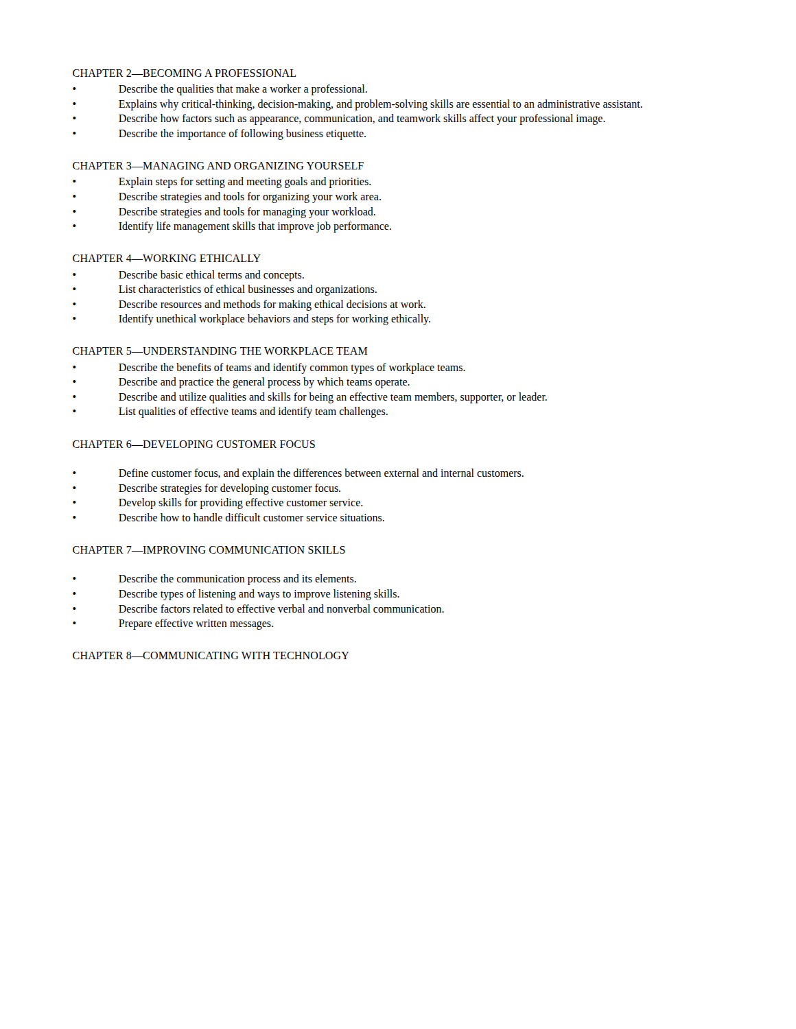CHAPTER 2—BECOMING A PROFESSIONAL
Describe the qualities that make a worker a professional.
Explains why critical-thinking, decision-making, and problem-solving skills are essential to an administrative assistant.
Describe how factors such as appearance, communication, and teamwork skills affect your professional image.
Describe the importance of following business etiquette.
CHAPTER 3—MANAGING AND ORGANIZING YOURSELF
Explain steps for setting and meeting goals and priorities.
Describe strategies and tools for organizing your work area.
Describe strategies and tools for managing your workload.
Identify life management skills that improve job performance.
CHAPTER 4—WORKING ETHICALLY
Describe basic ethical terms and concepts.
List characteristics of ethical businesses and organizations.
Describe resources and methods for making ethical decisions at work.
Identify unethical workplace behaviors and steps for working ethically.
CHAPTER 5—UNDERSTANDING THE WORKPLACE TEAM
Describe the benefits of teams and identify common types of workplace teams.
Describe and practice the general process by which teams operate.
Describe and utilize qualities and skills for being an effective team members, supporter, or leader.
List qualities of effective teams and identify team challenges.
CHAPTER 6—DEVELOPING CUSTOMER FOCUS
Define customer focus, and explain the differences between external and internal customers.
Describe strategies for developing customer focus.
Develop skills for providing effective customer service.
Describe how to handle difficult customer service situations.
CHAPTER 7—IMPROVING COMMUNICATION SKILLS
Describe the communication process and its elements.
Describe types of listening and ways to improve listening skills.
Describe factors related to effective verbal and nonverbal communication.
Prepare effective written messages.
CHAPTER 8—COMMUNICATING WITH TECHNOLOGY